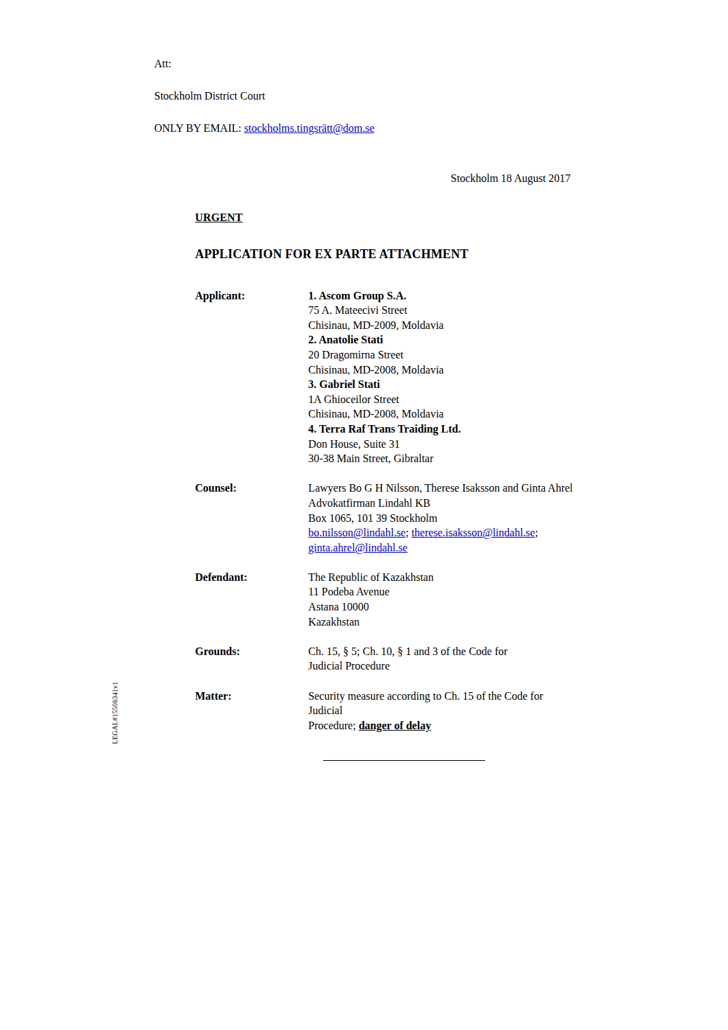Att:
Stockholm District Court
ONLY BY EMAIL: stockholms.tingsrätt@dom.se
Stockholm 18 August 2017
URGENT
APPLICATION FOR EX PARTE ATTACHMENT
| Applicant: | 1. Ascom Group S.A. 75 A. Mateecivi Street Chisinau, MD-2009, Moldavia 2. Anatolie Stati 20 Dragomirna Street Chisinau, MD-2008, Moldavia 3. Gabriel Stati 1A Ghioceilor Street Chisinau, MD-2008, Moldavia 4. Terra Raf Trans Traiding Ltd. Don House, Suite 31 30-38 Main Street, Gibraltar |
| Counsel: | Lawyers Bo G H Nilsson, Therese Isaksson and Ginta Ahrel Advokatfirman Lindahl KB Box 1065, 101 39 Stockholm bo.nilsson@lindahl.se ; therese.isaksson@lindahl.se ; ginta.ahrel@lindahl.se |
| Defendant: | The Republic of Kazakhstan 11 Podeba Avenue Astana 10000 Kazakhstan |
| Grounds: | Ch. 15, § 5; Ch. 10, § 1 and 3 of the Code for Judicial Procedure |
| Matter: | Security measure according to Ch. 15 of the Code for Judicial Procedure; danger of delay |
LEGAL#15506341v1